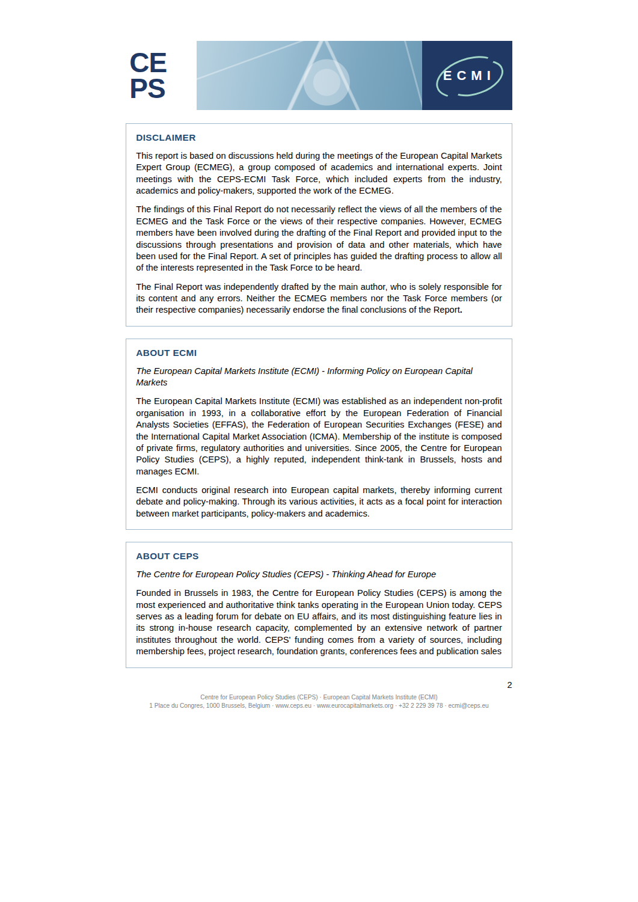CE PS
ECMI
Disclaimer
This report is based on discussions held during the meetings of the European Capital Markets Expert Group (ECMEG), a group composed of academics and international experts. Joint meetings with the CEPS-ECMI Task Force, which included experts from the industry, academics and policy-makers, supported the work of the ECMEG.
The findings of this Final Report do not necessarily reflect the views of all the members of the ECMEG and the Task Force or the views of their respective companies. However, ECMEG members have been involved during the drafting of the Final Report and provided input to the discussions through presentations and provision of data and other materials, which have been used for the Final Report. A set of principles has guided the drafting process to allow all of the interests represented in the Task Force to be heard.
The Final Report was independently drafted by the main author, who is solely responsible for its content and any errors. Neither the ECMEG members nor the Task Force members (or their respective companies) necessarily endorse the final conclusions of the Report.
About ECMI
The European Capital Markets Institute (ECMI) - Informing Policy on European Capital Markets
The European Capital Markets Institute (ECMI) was established as an independent non-profit organisation in 1993, in a collaborative effort by the European Federation of Financial Analysts Societies (EFFAS), the Federation of European Securities Exchanges (FESE) and the International Capital Market Association (ICMA). Membership of the institute is composed of private firms, regulatory authorities and universities. Since 2005, the Centre for European Policy Studies (CEPS), a highly reputed, independent think-tank in Brussels, hosts and manages ECMI.
ECMI conducts original research into European capital markets, thereby informing current debate and policy-making. Through its various activities, it acts as a focal point for interaction between market participants, policy-makers and academics.
About CEPS
The Centre for European Policy Studies (CEPS) - Thinking Ahead for Europe
Founded in Brussels in 1983, the Centre for European Policy Studies (CEPS) is among the most experienced and authoritative think tanks operating in the European Union today. CEPS serves as a leading forum for debate on EU affairs, and its most distinguishing feature lies in its strong in-house research capacity, complemented by an extensive network of partner institutes throughout the world. CEPS' funding comes from a variety of sources, including membership fees, project research, foundation grants, conferences fees and publication sales
2
Centre for European Policy Studies (CEPS) · European Capital Markets Institute (ECMI)
1 Place du Congres, 1000 Brussels, Belgium · www.ceps.eu · www.eurocapitalmarkets.org · +32 2 229 39 78 · ecmi@ceps.eu